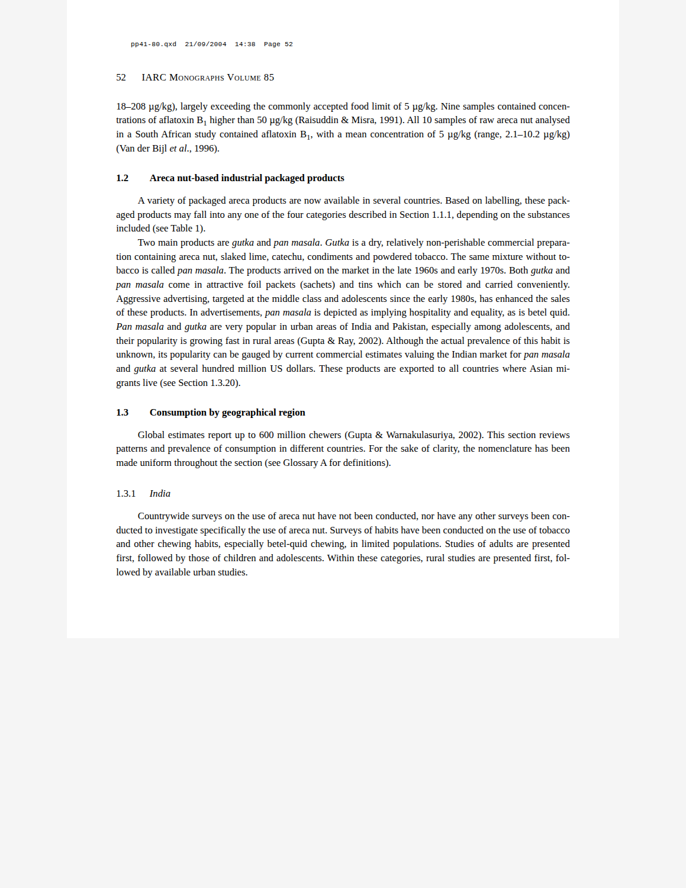pp41-80.qxd 21/09/2004 14:38 Page 52
52 IARC Monographs Volume 85
18–208 µg/kg), largely exceeding the commonly accepted food limit of 5 µg/kg. Nine samples contained concentrations of aflatoxin B1 higher than 50 µg/kg (Raisuddin & Misra, 1991). All 10 samples of raw areca nut analysed in a South African study contained aflatoxin B1, with a mean concentration of 5 µg/kg (range, 2.1–10.2 µg/kg) (Van der Bijl et al., 1996).
1.2 Areca nut-based industrial packaged products
A variety of packaged areca products are now available in several countries. Based on labelling, these packaged products may fall into any one of the four categories described in Section 1.1.1, depending on the substances included (see Table 1).
Two main products are gutka and pan masala. Gutka is a dry, relatively non-perishable commercial preparation containing areca nut, slaked lime, catechu, condiments and powdered tobacco. The same mixture without tobacco is called pan masala. The products arrived on the market in the late 1960s and early 1970s. Both gutka and pan masala come in attractive foil packets (sachets) and tins which can be stored and carried conveniently. Aggressive advertising, targeted at the middle class and adolescents since the early 1980s, has enhanced the sales of these products. In advertisements, pan masala is depicted as implying hospitality and equality, as is betel quid. Pan masala and gutka are very popular in urban areas of India and Pakistan, especially among adolescents, and their popularity is growing fast in rural areas (Gupta & Ray, 2002). Although the actual prevalence of this habit is unknown, its popularity can be gauged by current commercial estimates valuing the Indian market for pan masala and gutka at several hundred million US dollars. These products are exported to all countries where Asian migrants live (see Section 1.3.20).
1.3 Consumption by geographical region
Global estimates report up to 600 million chewers (Gupta & Warnakulasuriya, 2002). This section reviews patterns and prevalence of consumption in different countries. For the sake of clarity, the nomenclature has been made uniform throughout the section (see Glossary A for definitions).
1.3.1 India
Countrywide surveys on the use of areca nut have not been conducted, nor have any other surveys been conducted to investigate specifically the use of areca nut. Surveys of habits have been conducted on the use of tobacco and other chewing habits, especially betel-quid chewing, in limited populations. Studies of adults are presented first, followed by those of children and adolescents. Within these categories, rural studies are presented first, followed by available urban studies.